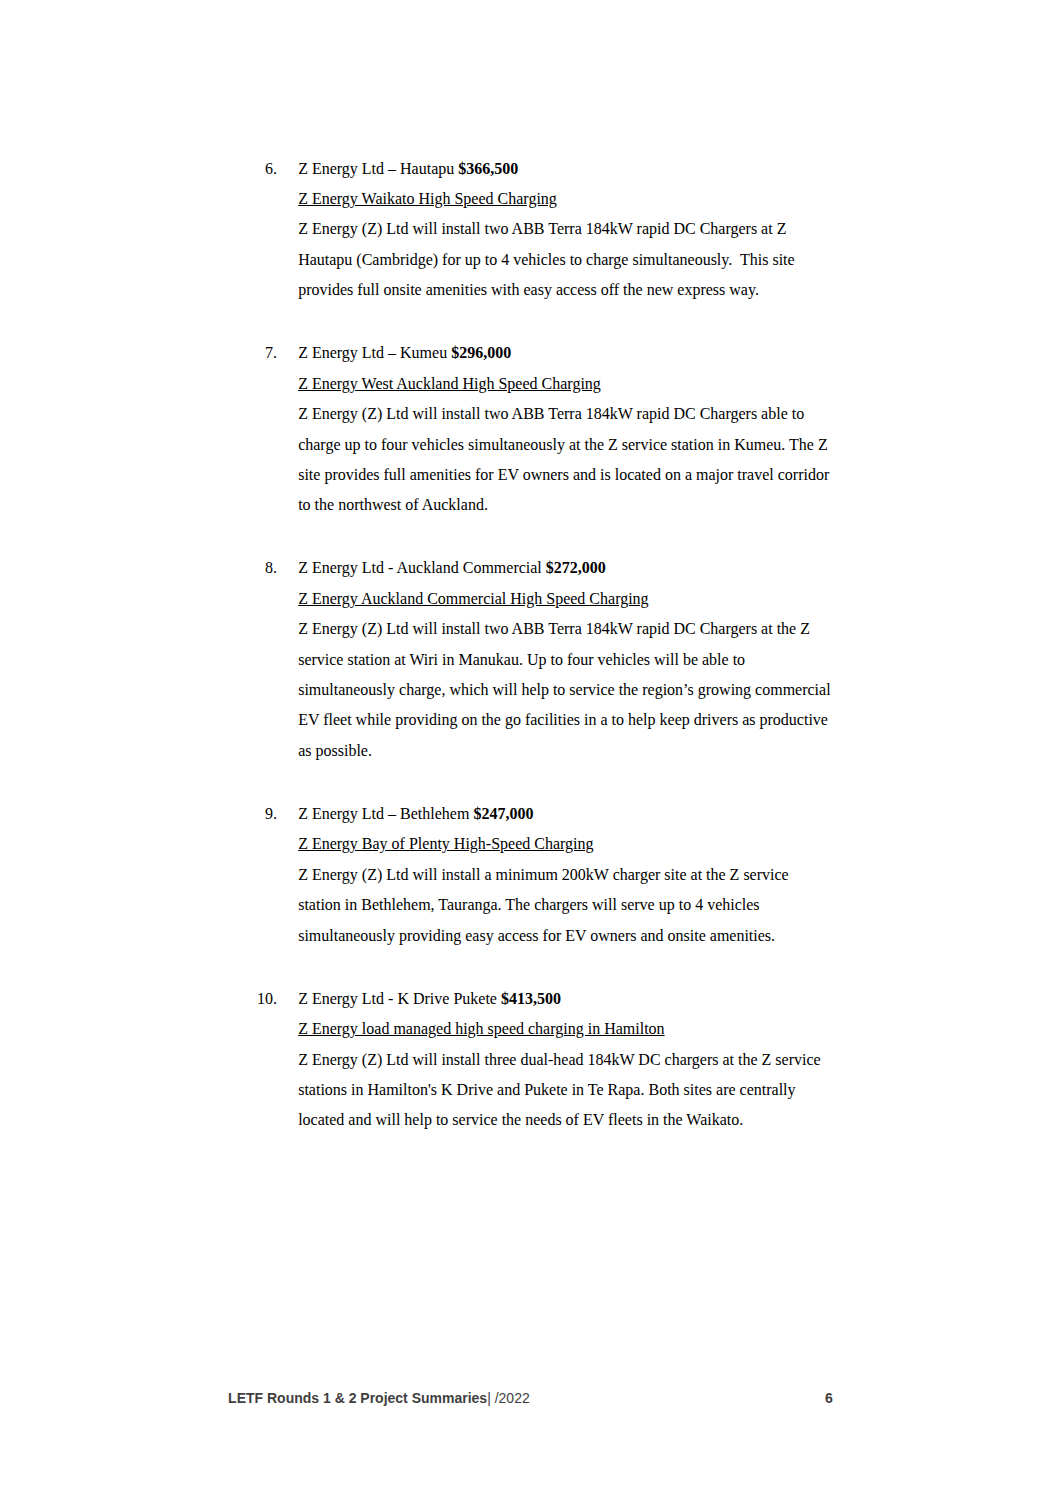Z Energy Ltd – Hautapu $366,500
Z Energy Waikato High Speed Charging
Z Energy (Z) Ltd will install two ABB Terra 184kW rapid DC Chargers at Z Hautapu (Cambridge) for up to 4 vehicles to charge simultaneously. This site provides full onsite amenities with easy access off the new express way.
Z Energy Ltd – Kumeu $296,000
Z Energy West Auckland High Speed Charging
Z Energy (Z) Ltd will install two ABB Terra 184kW rapid DC Chargers able to charge up to four vehicles simultaneously at the Z service station in Kumeu. The Z site provides full amenities for EV owners and is located on a major travel corridor to the northwest of Auckland.
Z Energy Ltd - Auckland Commercial $272,000
Z Energy Auckland Commercial High Speed Charging
Z Energy (Z) Ltd will install two ABB Terra 184kW rapid DC Chargers at the Z service station at Wiri in Manukau. Up to four vehicles will be able to simultaneously charge, which will help to service the region’s growing commercial EV fleet while providing on the go facilities in a to help keep drivers as productive as possible.
Z Energy Ltd – Bethlehem $247,000
Z Energy Bay of Plenty High-Speed Charging
Z Energy (Z) Ltd will install a minimum 200kW charger site at the Z service station in Bethlehem, Tauranga. The chargers will serve up to 4 vehicles simultaneously providing easy access for EV owners and onsite amenities.
Z Energy Ltd - K Drive Pukete $413,500
Z Energy load managed high speed charging in Hamilton
Z Energy (Z) Ltd will install three dual-head 184kW DC chargers at the Z service stations in Hamilton's K Drive and Pukete in Te Rapa. Both sites are centrally located and will help to service the needs of EV fleets in the Waikato.
LETF Rounds 1 & 2 Project Summaries| /2022
6